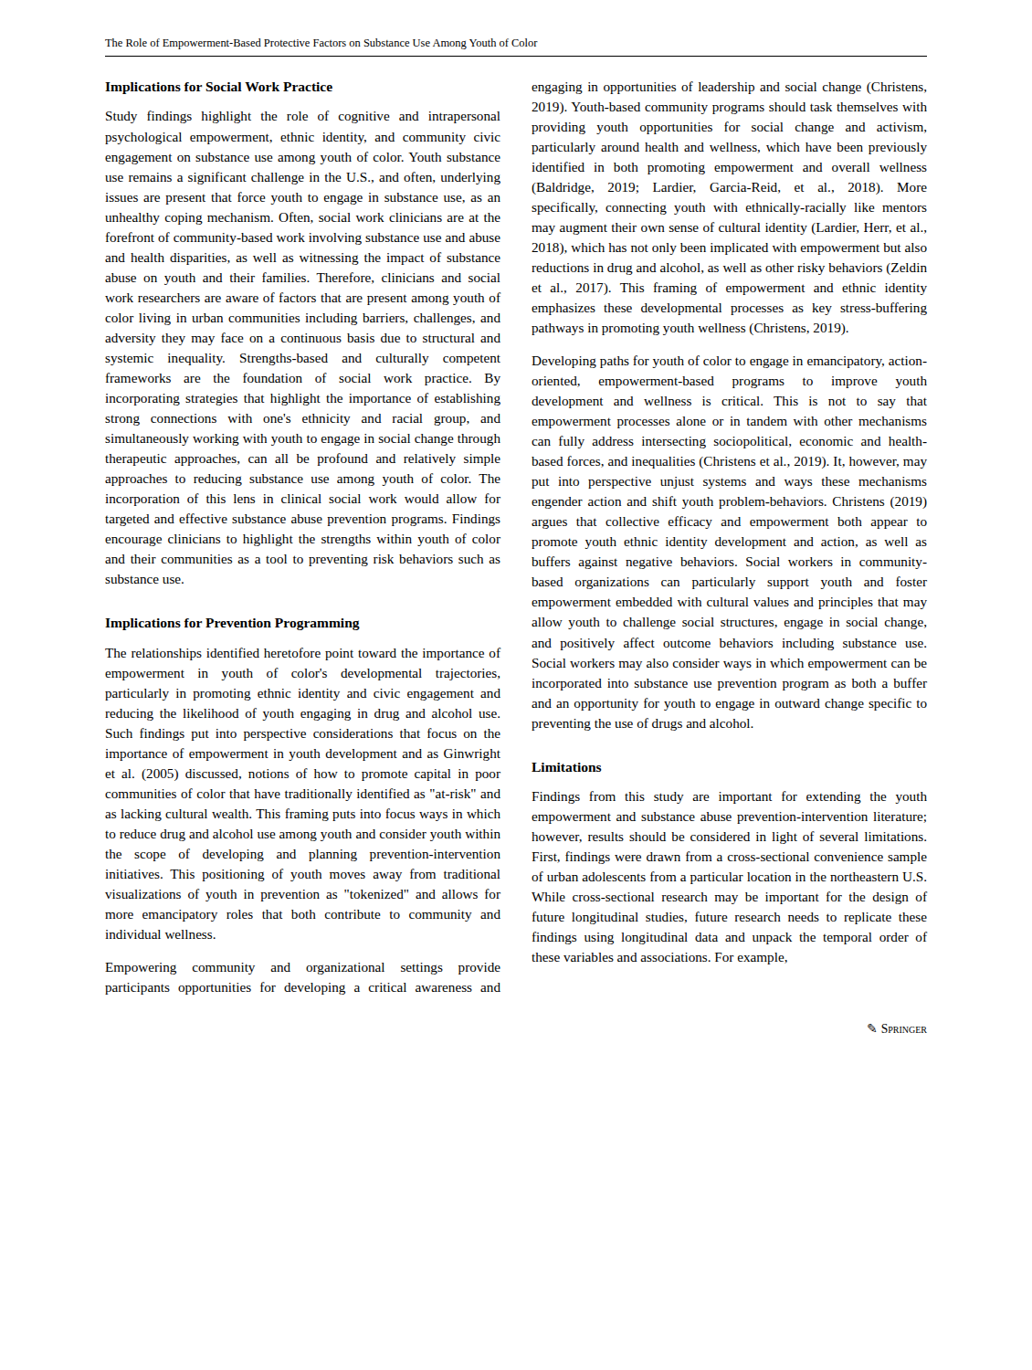The Role of Empowerment-Based Protective Factors on Substance Use Among Youth of Color
Implications for Social Work Practice
Study findings highlight the role of cognitive and intrapersonal psychological empowerment, ethnic identity, and community civic engagement on substance use among youth of color. Youth substance use remains a significant challenge in the U.S., and often, underlying issues are present that force youth to engage in substance use, as an unhealthy coping mechanism. Often, social work clinicians are at the forefront of community-based work involving substance use and abuse and health disparities, as well as witnessing the impact of substance abuse on youth and their families. Therefore, clinicians and social work researchers are aware of factors that are present among youth of color living in urban communities including barriers, challenges, and adversity they may face on a continuous basis due to structural and systemic inequality. Strengths-based and culturally competent frameworks are the foundation of social work practice. By incorporating strategies that highlight the importance of establishing strong connections with one's ethnicity and racial group, and simultaneously working with youth to engage in social change through therapeutic approaches, can all be profound and relatively simple approaches to reducing substance use among youth of color. The incorporation of this lens in clinical social work would allow for targeted and effective substance abuse prevention programs. Findings encourage clinicians to highlight the strengths within youth of color and their communities as a tool to preventing risk behaviors such as substance use.
Implications for Prevention Programming
The relationships identified heretofore point toward the importance of empowerment in youth of color's developmental trajectories, particularly in promoting ethnic identity and civic engagement and reducing the likelihood of youth engaging in drug and alcohol use. Such findings put into perspective considerations that focus on the importance of empowerment in youth development and as Ginwright et al. (2005) discussed, notions of how to promote capital in poor communities of color that have traditionally identified as "at-risk" and as lacking cultural wealth. This framing puts into focus ways in which to reduce drug and alcohol use among youth and consider youth within the scope of developing and planning prevention-intervention initiatives. This positioning of youth moves away from traditional visualizations of youth in prevention as "tokenized" and allows for more emancipatory roles that both contribute to community and individual wellness.
Empowering community and organizational settings provide participants opportunities for developing a critical awareness and engaging in opportunities of leadership and social change (Christens, 2019). Youth-based community programs should task themselves with providing youth opportunities for social change and activism, particularly around health and wellness, which have been previously identified in both promoting empowerment and overall wellness (Baldridge, 2019; Lardier, Garcia-Reid, et al., 2018). More specifically, connecting youth with ethnically-racially like mentors may augment their own sense of cultural identity (Lardier, Herr, et al., 2018), which has not only been implicated with empowerment but also reductions in drug and alcohol, as well as other risky behaviors (Zeldin et al., 2017). This framing of empowerment and ethnic identity emphasizes these developmental processes as key stress-buffering pathways in promoting youth wellness (Christens, 2019).
Developing paths for youth of color to engage in emancipatory, action-oriented, empowerment-based programs to improve youth development and wellness is critical. This is not to say that empowerment processes alone or in tandem with other mechanisms can fully address intersecting sociopolitical, economic and health-based forces, and inequalities (Christens et al., 2019). It, however, may put into perspective unjust systems and ways these mechanisms engender action and shift youth problem-behaviors. Christens (2019) argues that collective efficacy and empowerment both appear to promote youth ethnic identity development and action, as well as buffers against negative behaviors. Social workers in community-based organizations can particularly support youth and foster empowerment embedded with cultural values and principles that may allow youth to challenge social structures, engage in social change, and positively affect outcome behaviors including substance use. Social workers may also consider ways in which empowerment can be incorporated into substance use prevention program as both a buffer and an opportunity for youth to engage in outward change specific to preventing the use of drugs and alcohol.
Limitations
Findings from this study are important for extending the youth empowerment and substance abuse prevention-intervention literature; however, results should be considered in light of several limitations. First, findings were drawn from a cross-sectional convenience sample of urban adolescents from a particular location in the northeastern U.S. While cross-sectional research may be important for the design of future longitudinal studies, future research needs to replicate these findings using longitudinal data and unpack the temporal order of these variables and associations. For example,
✎Springer